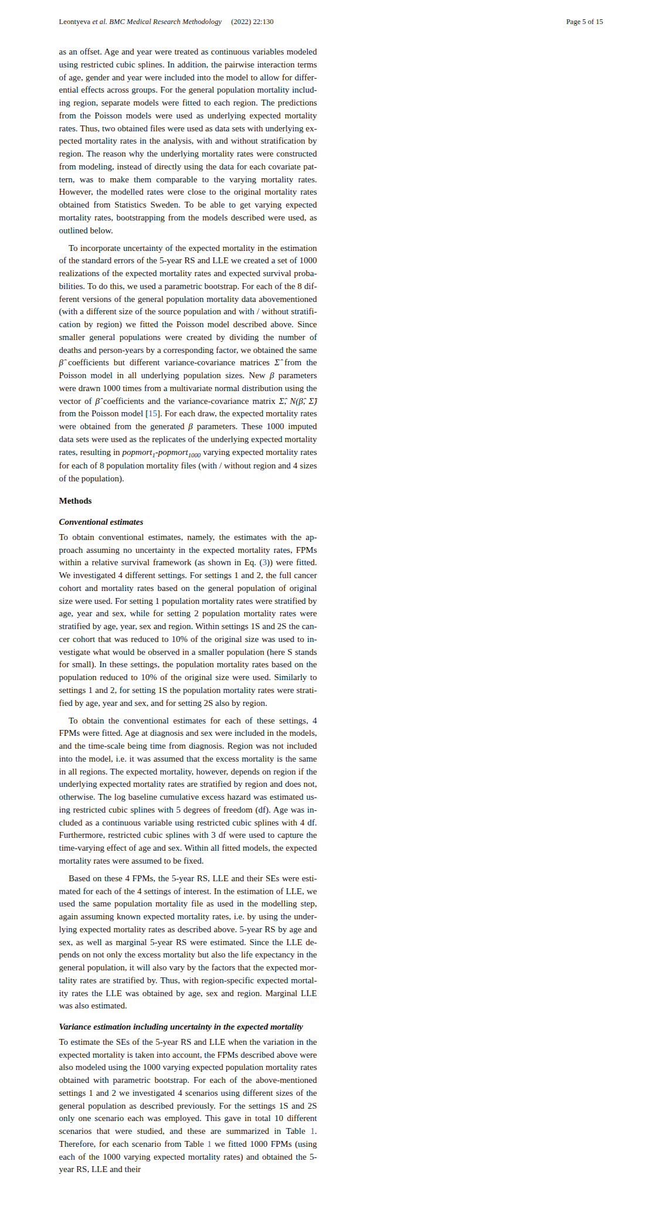Leontyeva et al. BMC Medical Research Methodology (2022) 22:130
Page 5 of 15
as an offset. Age and year were treated as continuous variables modeled using restricted cubic splines. In addition, the pairwise interaction terms of age, gender and year were included into the model to allow for differential effects across groups. For the general population mortality including region, separate models were fitted to each region. The predictions from the Poisson models were used as underlying expected mortality rates. Thus, two obtained files were used as data sets with underlying expected mortality rates in the analysis, with and without stratification by region. The reason why the underlying mortality rates were constructed from modeling, instead of directly using the data for each covariate pattern, was to make them comparable to the varying mortality rates. However, the modelled rates were close to the original mortality rates obtained from Statistics Sweden. To be able to get varying expected mortality rates, bootstrapping from the models described were used, as outlined below.
To incorporate uncertainty of the expected mortality in the estimation of the standard errors of the 5-year RS and LLE we created a set of 1000 realizations of the expected mortality rates and expected survival probabilities. To do this, we used a parametric bootstrap. For each of the 8 different versions of the general population mortality data abovementioned (with a different size of the source population and with / without stratification by region) we fitted the Poisson model described above. Since smaller general populations were created by dividing the number of deaths and person-years by a corresponding factor, we obtained the same β̂ coefficients but different variance-covariance matrices Σ̂ from the Poisson model in all underlying population sizes. New β parameters were drawn 1000 times from a multivariate normal distribution using the vector of β̂ coefficients and the variance-covariance matrix Σ̂, N(β̂, Σ̂) from the Poisson model [15]. For each draw, the expected mortality rates were obtained from the generated β parameters. These 1000 imputed data sets were used as the replicates of the underlying expected mortality rates, resulting in popmort1-popmort1000 varying expected mortality rates for each of 8 population mortality files (with / without region and 4 sizes of the population).
Methods
Conventional estimates
To obtain conventional estimates, namely, the estimates with the approach assuming no uncertainty in the expected mortality rates, FPMs within a relative survival framework (as shown in Eq. (3)) were fitted. We investigated 4 different settings. For settings 1 and 2, the full cancer cohort and mortality rates based on the general population of original size were used. For setting 1 population mortality rates were stratified by age, year and sex, while for setting 2 population mortality rates were stratified by age, year, sex and region. Within settings 1S and 2S the cancer cohort that was reduced to 10% of the original size was used to investigate what would be observed in a smaller population (here S stands for small). In these settings, the population mortality rates based on the population reduced to 10% of the original size were used. Similarly to settings 1 and 2, for setting 1S the population mortality rates were stratified by age, year and sex, and for setting 2S also by region.
To obtain the conventional estimates for each of these settings, 4 FPMs were fitted. Age at diagnosis and sex were included in the models, and the time-scale being time from diagnosis. Region was not included into the model, i.e. it was assumed that the excess mortality is the same in all regions. The expected mortality, however, depends on region if the underlying expected mortality rates are stratified by region and does not, otherwise. The log baseline cumulative excess hazard was estimated using restricted cubic splines with 5 degrees of freedom (df). Age was included as a continuous variable using restricted cubic splines with 4 df. Furthermore, restricted cubic splines with 3 df were used to capture the time-varying effect of age and sex. Within all fitted models, the expected mortality rates were assumed to be fixed.
Based on these 4 FPMs, the 5-year RS, LLE and their SEs were estimated for each of the 4 settings of interest. In the estimation of LLE, we used the same population mortality file as used in the modelling step, again assuming known expected mortality rates, i.e. by using the underlying expected mortality rates as described above. 5-year RS by age and sex, as well as marginal 5-year RS were estimated. Since the LLE depends on not only the excess mortality but also the life expectancy in the general population, it will also vary by the factors that the expected mortality rates are stratified by. Thus, with region-specific expected mortality rates the LLE was obtained by age, sex and region. Marginal LLE was also estimated.
Variance estimation including uncertainty in the expected mortality
To estimate the SEs of the 5-year RS and LLE when the variation in the expected mortality is taken into account, the FPMs described above were also modeled using the 1000 varying expected population mortality rates obtained with parametric bootstrap. For each of the above-mentioned settings 1 and 2 we investigated 4 scenarios using different sizes of the general population as described previously. For the settings 1S and 2S only one scenario each was employed. This gave in total 10 different scenarios that were studied, and these are summarized in Table 1. Therefore, for each scenario from Table 1 we fitted 1000 FPMs (using each of the 1000 varying expected mortality rates) and obtained the 5-year RS, LLE and their